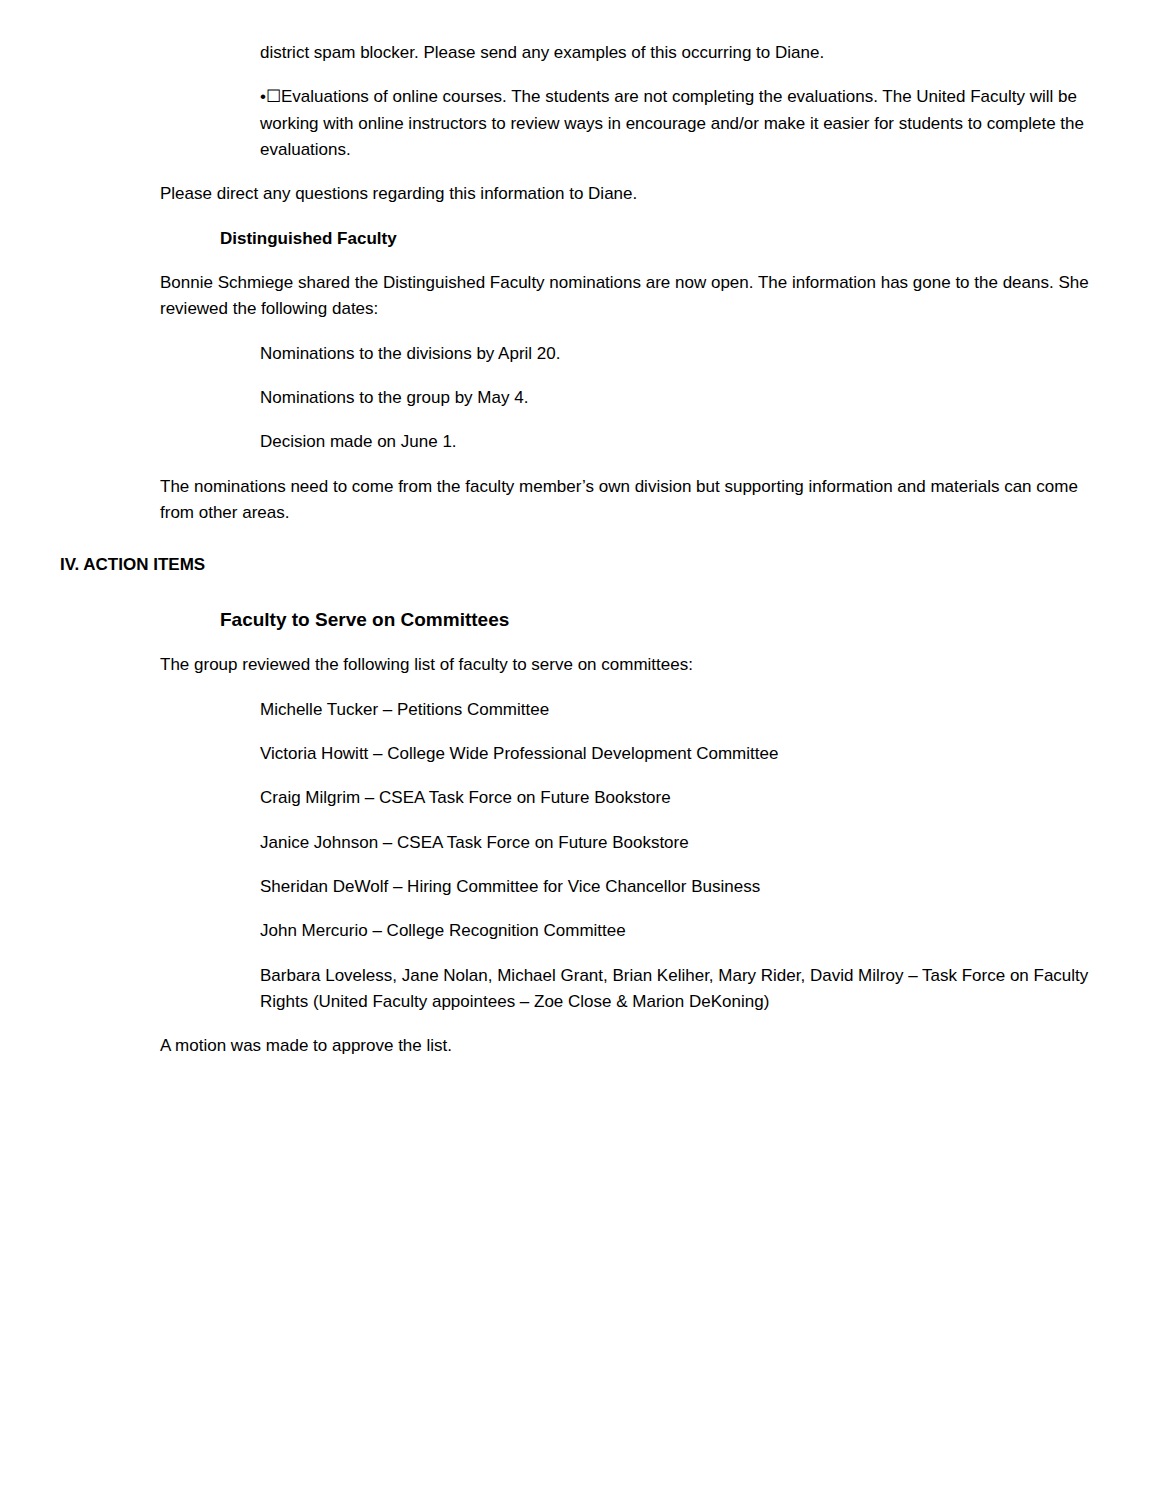district spam blocker. Please send any examples of this occurring to Diane.
•☐Evaluations of online courses. The students are not completing the evaluations. The United Faculty will be working with online instructors to review ways in encourage and/or make it easier for students to complete the evaluations.
Please direct any questions regarding this information to Diane.
Distinguished Faculty
Bonnie Schmiege shared the Distinguished Faculty nominations are now open. The information has gone to the deans. She reviewed the following dates:
Nominations to the divisions by April 20.
Nominations to the group by May 4.
Decision made on June 1.
The nominations need to come from the faculty member’s own division but supporting information and materials can come from other areas.
IV. ACTION ITEMS
Faculty to Serve on Committees
The group reviewed the following list of faculty to serve on committees:
Michelle Tucker – Petitions Committee
Victoria Howitt – College Wide Professional Development Committee
Craig Milgrim – CSEA Task Force on Future Bookstore
Janice Johnson – CSEA Task Force on Future Bookstore
Sheridan DeWolf – Hiring Committee for Vice Chancellor Business
John Mercurio – College Recognition Committee
Barbara Loveless, Jane Nolan, Michael Grant, Brian Keliher, Mary Rider, David Milroy – Task Force on Faculty Rights (United Faculty appointees – Zoe Close & Marion DeKoning)
A motion was made to approve the list.